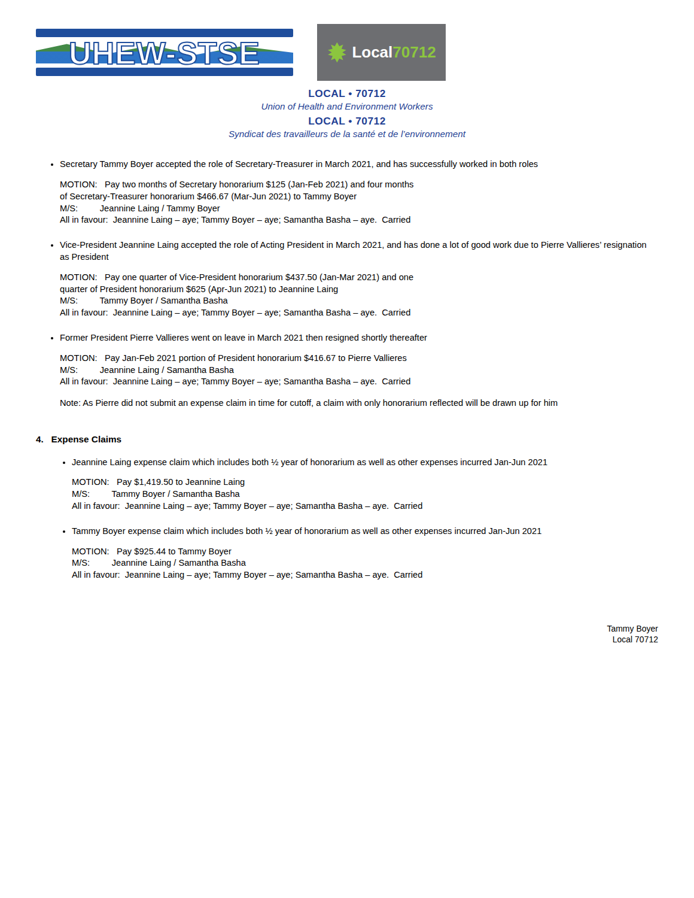UHEW-STSE
Local70712
LOCAL • 70712
Union of Health and Environment Workers
LOCAL • 70712
Syndicat des travailleurs de la santé et de l’environnement
Secretary Tammy Boyer accepted the role of Secretary-Treasurer in March 2021, and has successfully worked in both roles
MOTION: Pay two months of Secretary honorarium $125 (Jan-Feb 2021) and four months of Secretary-Treasurer honorarium $466.67 (Mar-Jun 2021) to Tammy Boyer M/S: Jeannine Laing / Tammy Boyer All in favour: Jeannine Laing – aye; Tammy Boyer – aye; Samantha Basha – aye. Carried
Vice-President Jeannine Laing accepted the role of Acting President in March 2021, and has done a lot of good work due to Pierre Vallieres’ resignation as President
MOTION: Pay one quarter of Vice-President honorarium $437.50 (Jan-Mar 2021) and one quarter of President honorarium $625 (Apr-Jun 2021) to Jeannine Laing M/S: Tammy Boyer / Samantha Basha All in favour: Jeannine Laing – aye; Tammy Boyer – aye; Samantha Basha – aye. Carried
Former President Pierre Vallieres went on leave in March 2021 then resigned shortly thereafter
MOTION: Pay Jan-Feb 2021 portion of President honorarium $416.67 to Pierre Vallieres M/S: Jeannine Laing / Samantha Basha All in favour: Jeannine Laing – aye; Tammy Boyer – aye; Samantha Basha – aye. Carried
Note: As Pierre did not submit an expense claim in time for cutoff, a claim with only honorarium reflected will be drawn up for him
4. Expense Claims
Jeannine Laing expense claim which includes both ½ year of honorarium as well as other expenses incurred Jan-Jun 2021
MOTION: Pay $1,419.50 to Jeannine Laing M/S: Tammy Boyer / Samantha Basha All in favour: Jeannine Laing – aye; Tammy Boyer – aye; Samantha Basha – aye. Carried
Tammy Boyer expense claim which includes both ½ year of honorarium as well as other expenses incurred Jan-Jun 2021
MOTION: Pay $925.44 to Tammy Boyer M/S: Jeannine Laing / Samantha Basha All in favour: Jeannine Laing – aye; Tammy Boyer – aye; Samantha Basha – aye. Carried
Tammy Boyer
Local 70712